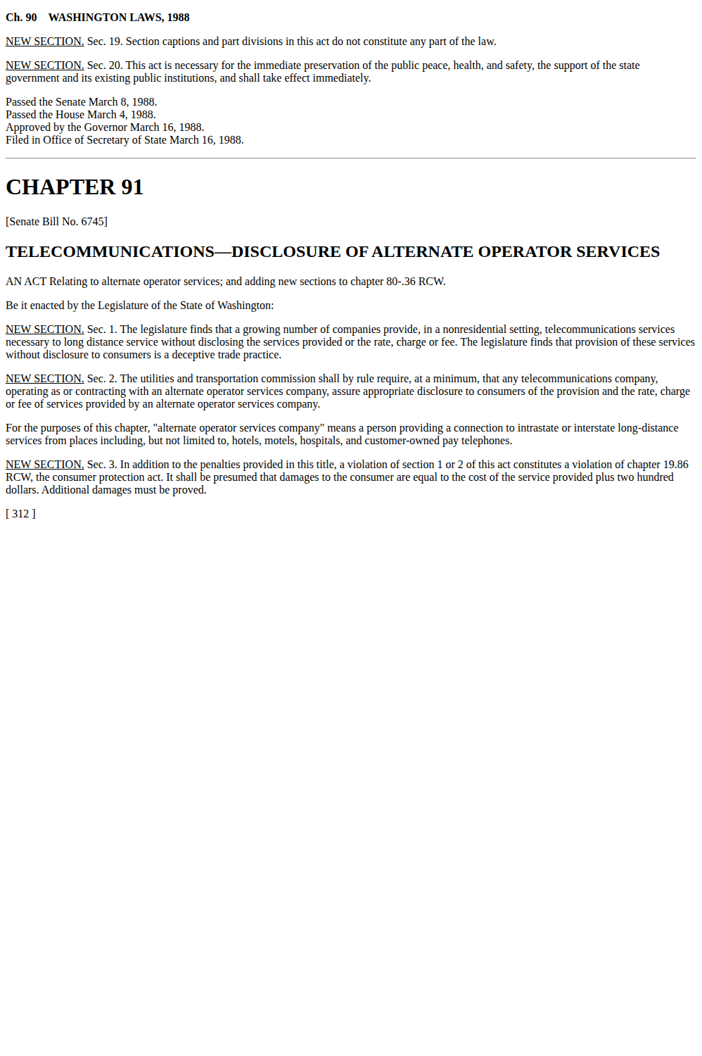Ch. 90 WASHINGTON LAWS, 1988
NEW SECTION. Sec. 19. Section captions and part divisions in this act do not constitute any part of the law.
NEW SECTION. Sec. 20. This act is necessary for the immediate preservation of the public peace, health, and safety, the support of the state government and its existing public institutions, and shall take effect immediately.
Passed the Senate March 8, 1988.
Passed the House March 4, 1988.
Approved by the Governor March 16, 1988.
Filed in Office of Secretary of State March 16, 1988.
CHAPTER 91
[Senate Bill No. 6745]
TELECOMMUNICATIONS—DISCLOSURE OF ALTERNATE OPERATOR SERVICES
AN ACT Relating to alternate operator services; and adding new sections to chapter 80-.36 RCW.
Be it enacted by the Legislature of the State of Washington:
NEW SECTION. Sec. 1. The legislature finds that a growing number of companies provide, in a nonresidential setting, telecommunications services necessary to long distance service without disclosing the services provided or the rate, charge or fee. The legislature finds that provision of these services without disclosure to consumers is a deceptive trade practice.
NEW SECTION. Sec. 2. The utilities and transportation commission shall by rule require, at a minimum, that any telecommunications company, operating as or contracting with an alternate operator services company, assure appropriate disclosure to consumers of the provision and the rate, charge or fee of services provided by an alternate operator services company.
For the purposes of this chapter, "alternate operator services company" means a person providing a connection to intrastate or interstate long-distance services from places including, but not limited to, hotels, motels, hospitals, and customer-owned pay telephones.
NEW SECTION. Sec. 3. In addition to the penalties provided in this title, a violation of section 1 or 2 of this act constitutes a violation of chapter 19.86 RCW, the consumer protection act. It shall be presumed that damages to the consumer are equal to the cost of the service provided plus two hundred dollars. Additional damages must be proved.
[ 312 ]